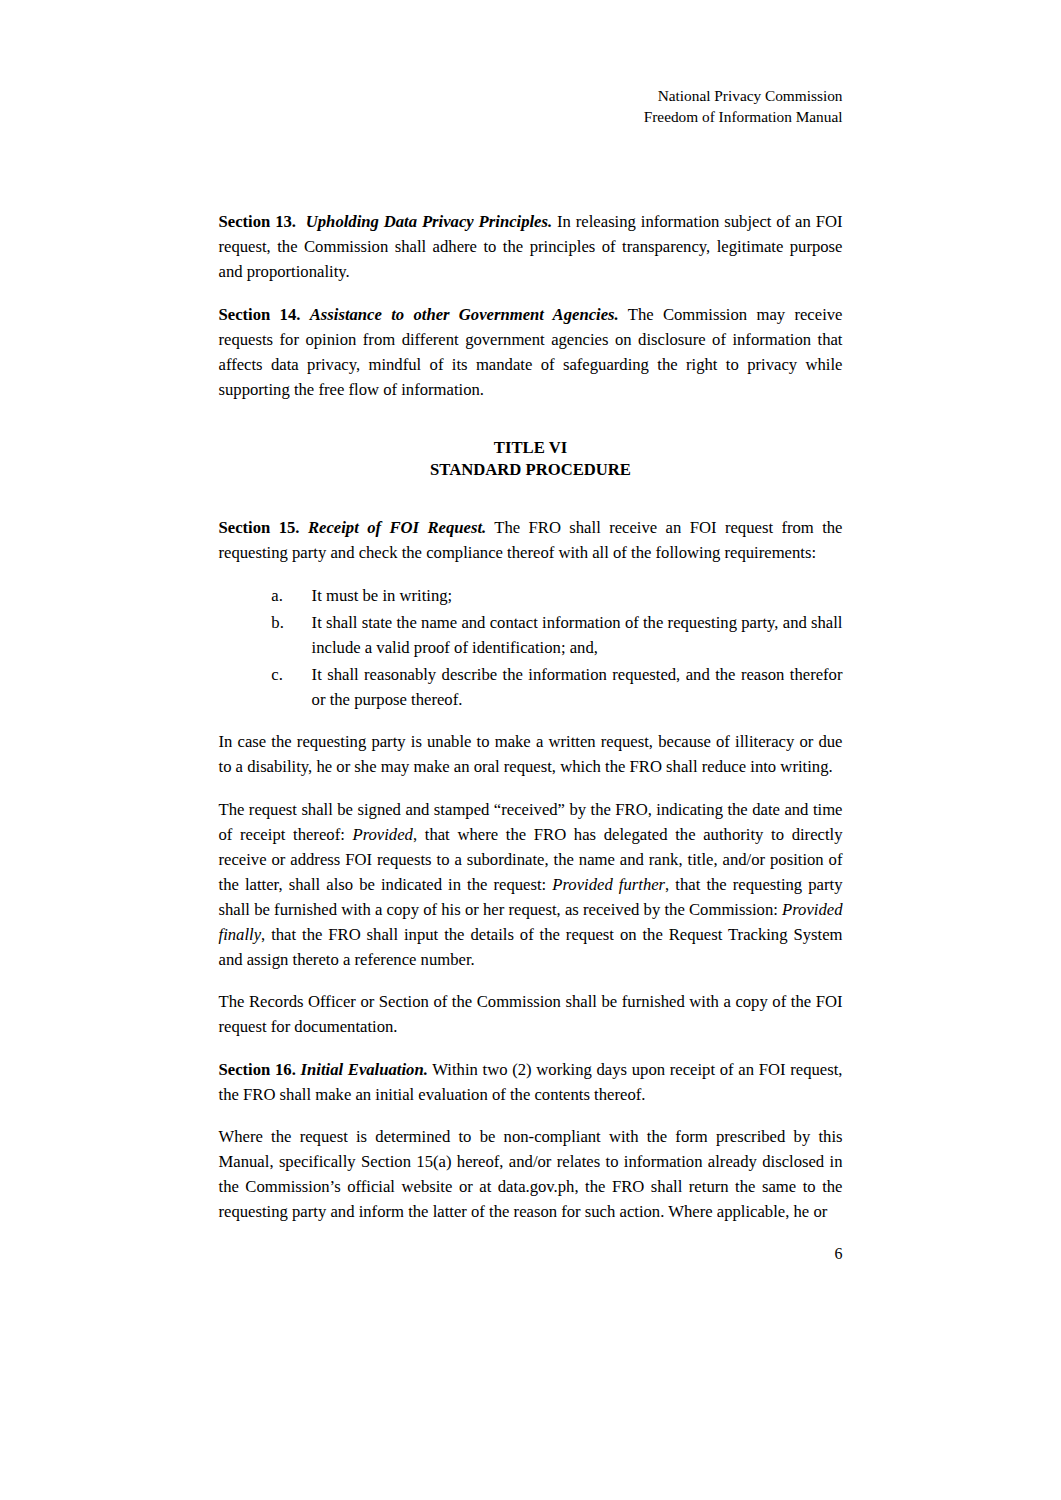National Privacy Commission
Freedom of Information Manual
Section 13. Upholding Data Privacy Principles. In releasing information subject of an FOI request, the Commission shall adhere to the principles of transparency, legitimate purpose and proportionality.
Section 14. Assistance to other Government Agencies. The Commission may receive requests for opinion from different government agencies on disclosure of information that affects data privacy, mindful of its mandate of safeguarding the right to privacy while supporting the free flow of information.
TITLE VI STANDARD PROCEDURE
Section 15. Receipt of FOI Request. The FRO shall receive an FOI request from the requesting party and check the compliance thereof with all of the following requirements:
a. It must be in writing;
b. It shall state the name and contact information of the requesting party, and shall include a valid proof of identification; and,
c. It shall reasonably describe the information requested, and the reason therefor or the purpose thereof.
In case the requesting party is unable to make a written request, because of illiteracy or due to a disability, he or she may make an oral request, which the FRO shall reduce into writing.
The request shall be signed and stamped “received” by the FRO, indicating the date and time of receipt thereof: Provided, that where the FRO has delegated the authority to directly receive or address FOI requests to a subordinate, the name and rank, title, and/or position of the latter, shall also be indicated in the request: Provided further, that the requesting party shall be furnished with a copy of his or her request, as received by the Commission: Provided finally, that the FRO shall input the details of the request on the Request Tracking System and assign thereto a reference number.
The Records Officer or Section of the Commission shall be furnished with a copy of the FOI request for documentation.
Section 16. Initial Evaluation. Within two (2) working days upon receipt of an FOI request, the FRO shall make an initial evaluation of the contents thereof.
Where the request is determined to be non-compliant with the form prescribed by this Manual, specifically Section 15(a) hereof, and/or relates to information already disclosed in the Commission’s official website or at data.gov.ph, the FRO shall return the same to the requesting party and inform the latter of the reason for such action. Where applicable, he or
6